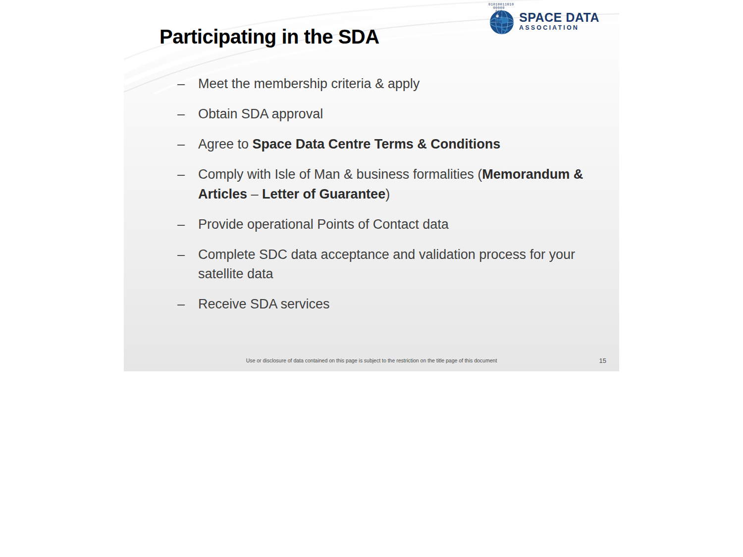01010011010 00000 010 000 10 000
SPACE DATA
ASSOCIATION
Participating in the SDA
Meet the membership criteria & apply
Obtain SDA approval
Agree to Space Data Centre Terms & Conditions
Comply with Isle of Man & business formalities (Memorandum & Articles – Letter of Guarantee)
Provide operational Points of Contact data
Complete SDC data acceptance and validation process for your satellite data
Receive SDA services
Use or disclosure of data contained on this page is subject to the restriction on the title page of this document
15